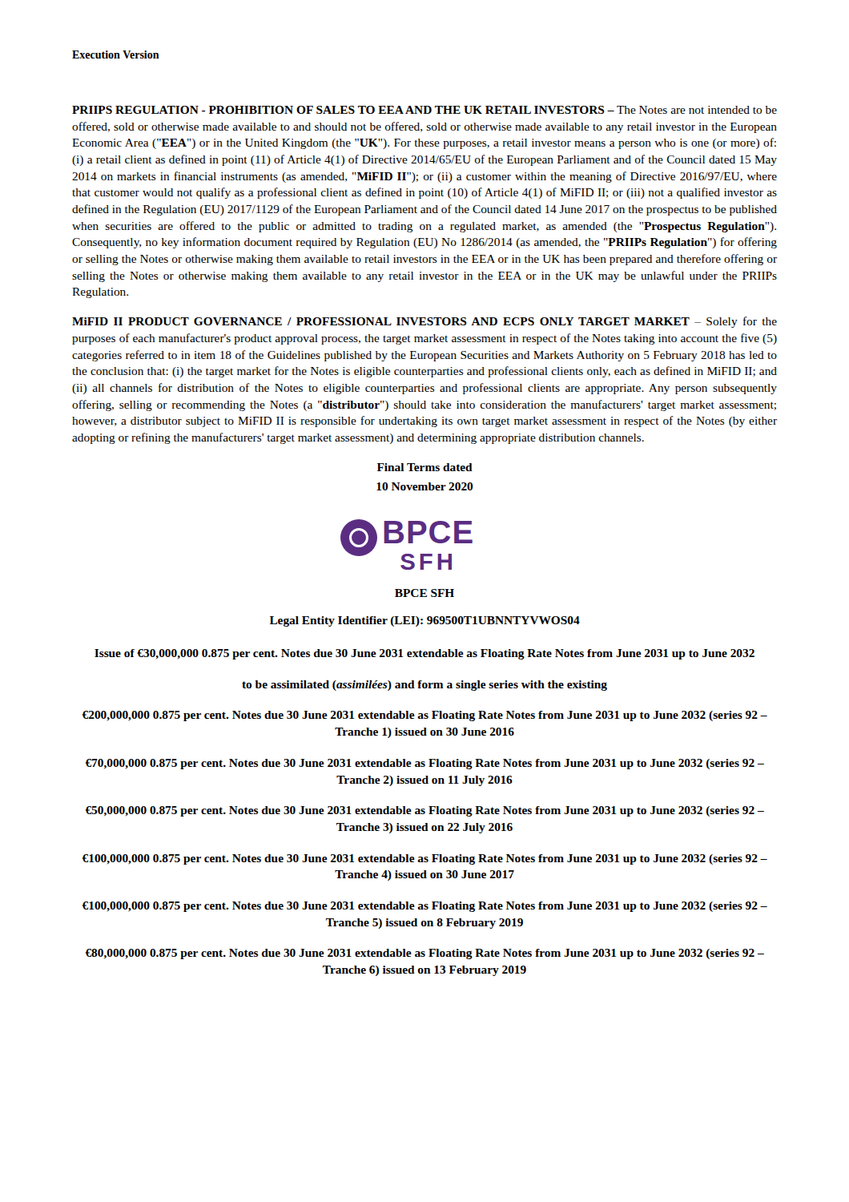Execution Version
PRIIPS REGULATION - PROHIBITION OF SALES TO EEA AND THE UK RETAIL INVESTORS – The Notes are not intended to be offered, sold or otherwise made available to and should not be offered, sold or otherwise made available to any retail investor in the European Economic Area ("EEA") or in the United Kingdom (the "UK"). For these purposes, a retail investor means a person who is one (or more) of: (i) a retail client as defined in point (11) of Article 4(1) of Directive 2014/65/EU of the European Parliament and of the Council dated 15 May 2014 on markets in financial instruments (as amended, "MiFID II"); or (ii) a customer within the meaning of Directive 2016/97/EU, where that customer would not qualify as a professional client as defined in point (10) of Article 4(1) of MiFID II; or (iii) not a qualified investor as defined in the Regulation (EU) 2017/1129 of the European Parliament and of the Council dated 14 June 2017 on the prospectus to be published when securities are offered to the public or admitted to trading on a regulated market, as amended (the "Prospectus Regulation"). Consequently, no key information document required by Regulation (EU) No 1286/2014 (as amended, the "PRIIPs Regulation") for offering or selling the Notes or otherwise making them available to retail investors in the EEA or in the UK has been prepared and therefore offering or selling the Notes or otherwise making them available to any retail investor in the EEA or in the UK may be unlawful under the PRIIPs Regulation.
MiFID II PRODUCT GOVERNANCE / PROFESSIONAL INVESTORS AND ECPS ONLY TARGET MARKET – Solely for the purposes of each manufacturer's product approval process, the target market assessment in respect of the Notes taking into account the five (5) categories referred to in item 18 of the Guidelines published by the European Securities and Markets Authority on 5 February 2018 has led to the conclusion that: (i) the target market for the Notes is eligible counterparties and professional clients only, each as defined in MiFID II; and (ii) all channels for distribution of the Notes to eligible counterparties and professional clients are appropriate. Any person subsequently offering, selling or recommending the Notes (a "distributor") should take into consideration the manufacturers' target market assessment; however, a distributor subject to MiFID II is responsible for undertaking its own target market assessment in respect of the Notes (by either adopting or refining the manufacturers' target market assessment) and determining appropriate distribution channels.
Final Terms dated
10 November 2020
BPCE
SFH
BPCE SFH
Legal Entity Identifier (LEI): 969500T1UBNNTYVWOS04
Issue of €30,000,000 0.875 per cent. Notes due 30 June 2031 extendable as Floating Rate Notes from June 2031 up to June 2032
to be assimilated (assimilées) and form a single series with the existing
€200,000,000 0.875 per cent. Notes due 30 June 2031 extendable as Floating Rate Notes from June 2031 up to June 2032 (series 92 – Tranche 1) issued on 30 June 2016
€70,000,000 0.875 per cent. Notes due 30 June 2031 extendable as Floating Rate Notes from June 2031 up to June 2032 (series 92 – Tranche 2) issued on 11 July 2016
€50,000,000 0.875 per cent. Notes due 30 June 2031 extendable as Floating Rate Notes from June 2031 up to June 2032 (series 92 – Tranche 3) issued on 22 July 2016
€100,000,000 0.875 per cent. Notes due 30 June 2031 extendable as Floating Rate Notes from June 2031 up to June 2032 (series 92 – Tranche 4) issued on 30 June 2017
€100,000,000 0.875 per cent. Notes due 30 June 2031 extendable as Floating Rate Notes from June 2031 up to June 2032 (series 92 – Tranche 5) issued on 8 February 2019
€80,000,000 0.875 per cent. Notes due 30 June 2031 extendable as Floating Rate Notes from June 2031 up to June 2032 (series 92 – Tranche 6) issued on 13 February 2019